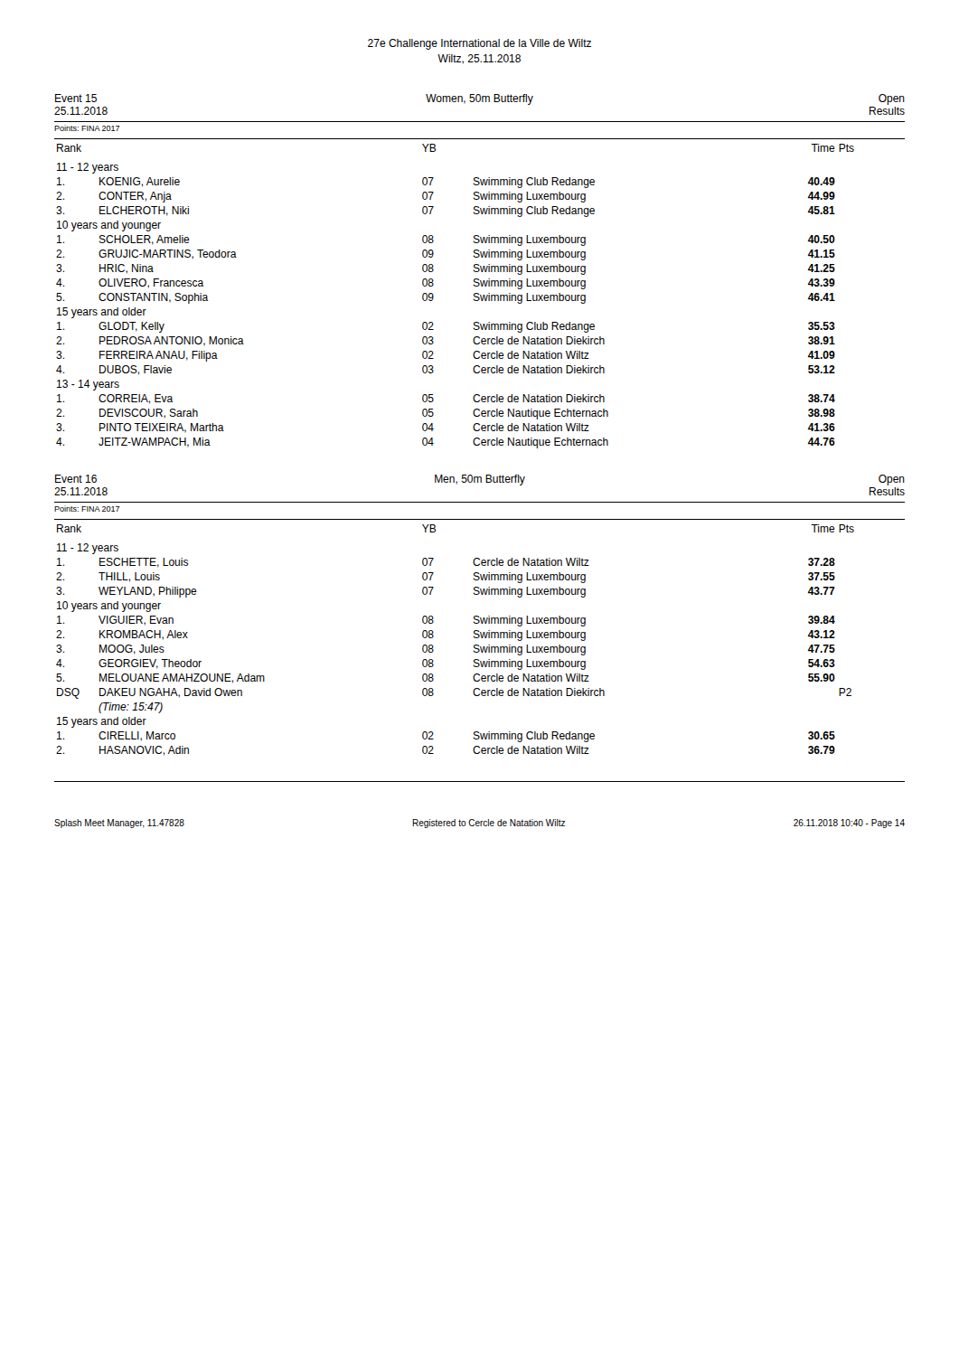27e Challenge International de la Ville de Wiltz
Wiltz, 25.11.2018
| Event 15 25.11.2018 | Women, 50m Butterfly | Open Results |
Points: FINA 2017
| Rank | | YB | | Time | Pts |
| 11 - 12 years |
| 1. | KOENIG, Aurelie | 07 | Swimming Club Redange | 40.49 | |
| 2. | CONTER, Anja | 07 | Swimming Luxembourg | 44.99 | |
| 3. | ELCHEROTH, Niki | 07 | Swimming Club Redange | 45.81 | |
| 10 years and younger |
| 1. | SCHOLER, Amelie | 08 | Swimming Luxembourg | 40.50 | |
| 2. | GRUJIC-MARTINS, Teodora | 09 | Swimming Luxembourg | 41.15 | |
| 3. | HRIC, Nina | 08 | Swimming Luxembourg | 41.25 | |
| 4. | OLIVERO, Francesca | 08 | Swimming Luxembourg | 43.39 | |
| 5. | CONSTANTIN, Sophia | 09 | Swimming Luxembourg | 46.41 | |
| 15 years and older |
| 1. | GLODT, Kelly | 02 | Swimming Club Redange | 35.53 | |
| 2. | PEDROSA ANTONIO, Monica | 03 | Cercle de Natation Diekirch | 38.91 | |
| 3. | FERREIRA ANAU, Filipa | 02 | Cercle de Natation Wiltz | 41.09 | |
| 4. | DUBOS, Flavie | 03 | Cercle de Natation Diekirch | 53.12 | |
| 13 - 14 years |
| 1. | CORREIA, Eva | 05 | Cercle de Natation Diekirch | 38.74 | |
| 2. | DEVISCOUR, Sarah | 05 | Cercle Nautique Echternach | 38.98 | |
| 3. | PINTO TEIXEIRA, Martha | 04 | Cercle de Natation Wiltz | 41.36 | |
| 4. | JEITZ-WAMPACH, Mia | 04 | Cercle Nautique Echternach | 44.76 | |
| Event 16 25.11.2018 | Men, 50m Butterfly | Open Results |
Points: FINA 2017
| Rank | | YB | | Time | Pts |
| 11 - 12 years |
| 1. | ESCHETTE, Louis | 07 | Cercle de Natation Wiltz | 37.28 | |
| 2. | THILL, Louis | 07 | Swimming Luxembourg | 37.55 | |
| 3. | WEYLAND, Philippe | 07 | Swimming Luxembourg | 43.77 | |
| 10 years and younger |
| 1. | VIGUIER, Evan | 08 | Swimming Luxembourg | 39.84 | |
| 2. | KROMBACH, Alex | 08 | Swimming Luxembourg | 43.12 | |
| 3. | MOOG, Jules | 08 | Swimming Luxembourg | 47.75 | |
| 4. | GEORGIEV, Theodor | 08 | Swimming Luxembourg | 54.63 | |
| 5. | MELOUANE AMAHZOUNE, Adam | 08 | Cercle de Natation Wiltz | 55.90 | |
| DSQ | DAKEU NGAHA, David Owen | 08 | Cercle de Natation Diekirch | | P2 |
| | (Time: 15:47) |
| 15 years and older |
| 1. | CIRELLI, Marco | 02 | Swimming Club Redange | 30.65 | |
| 2. | HASANOVIC, Adin | 02 | Cercle de Natation Wiltz | 36.79 | |
Splash Meet Manager, 11.47828
Registered to Cercle de Natation Wiltz
26.11.2018 10:40 - Page 14